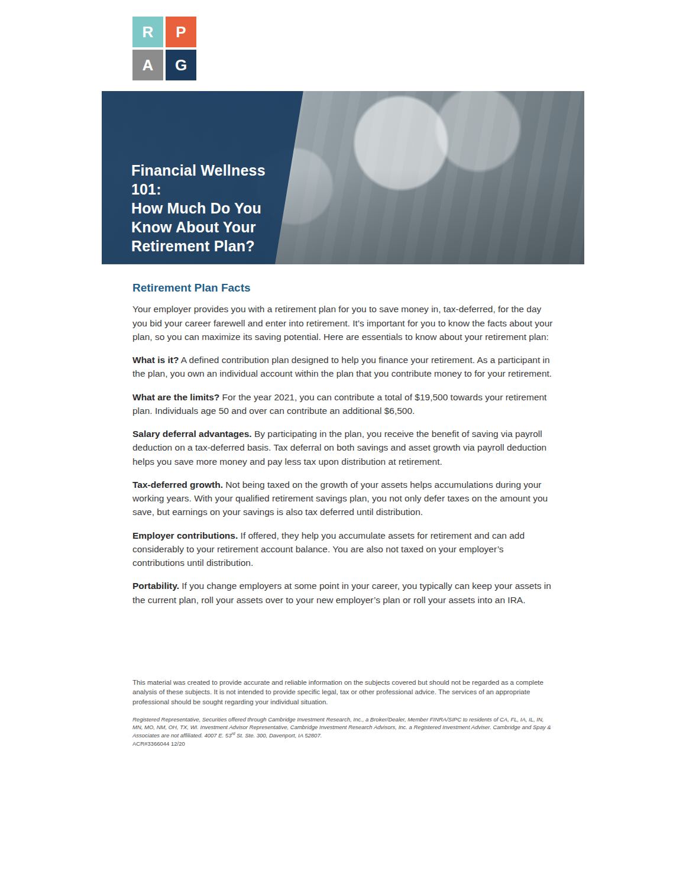R
P
A
G
Financial Wellness 101:
How Much Do You
Know About Your
Retirement Plan?
Retirement Plan Facts
Your employer provides you with a retirement plan for you to save money in, tax-deferred, for the day you bid your career farewell and enter into retirement. It’s important for you to know the facts about your plan, so you can maximize its saving potential. Here are essentials to know about your retirement plan:
What is it? A defined contribution plan designed to help you finance your retirement. As a participant in the plan, you own an individual account within the plan that you contribute money to for your retirement.
What are the limits? For the year 2021, you can contribute a total of $19,500 towards your retirement plan. Individuals age 50 and over can contribute an additional $6,500.
Salary deferral advantages. By participating in the plan, you receive the benefit of saving via payroll deduction on a tax-deferred basis. Tax deferral on both savings and asset growth via payroll deduction helps you save more money and pay less tax upon distribution at retirement.
Tax-deferred growth. Not being taxed on the growth of your assets helps accumulations during your working years. With your qualified retirement savings plan, you not only defer taxes on the amount you save, but earnings on your savings is also tax deferred until distribution.
Employer contributions. If offered, they help you accumulate assets for retirement and can add considerably to your retirement account balance. You are also not taxed on your employer’s contributions until distribution.
Portability. If you change employers at some point in your career, you typically can keep your assets in the current plan, roll your assets over to your new employer’s plan or roll your assets into an IRA.
This material was created to provide accurate and reliable information on the subjects covered but should not be regarded as a complete analysis of these subjects. It is not intended to provide specific legal, tax or other professional advice. The services of an appropriate professional should be sought regarding your individual situation.
Registered Representative, Securities offered through Cambridge Investment Research, Inc., a Broker/Dealer, Member FINRA/SIPC to residents of CA, FL, IA, IL, IN, MN, MO, NM, OH, TX, WI. Investment Advisor Representative, Cambridge Investment Research Advisors, Inc. a Registered Investment Adviser. Cambridge and Spay & Associates are not affiliated. 4007 E. 53rd St. Ste. 300, Davenport, IA 52807.
ACR#3366044 12/20